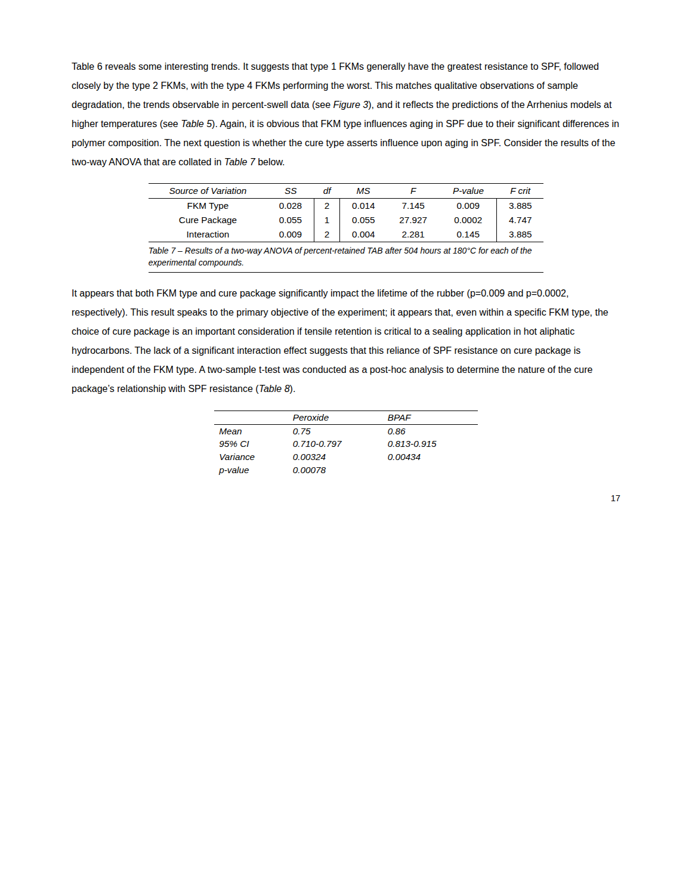Table 6 reveals some interesting trends. It suggests that type 1 FKMs generally have the greatest resistance to SPF, followed closely by the type 2 FKMs, with the type 4 FKMs performing the worst. This matches qualitative observations of sample degradation, the trends observable in percent-swell data (see Figure 3), and it reflects the predictions of the Arrhenius models at higher temperatures (see Table 5). Again, it is obvious that FKM type influences aging in SPF due to their significant differences in polymer composition. The next question is whether the cure type asserts influence upon aging in SPF. Consider the results of the two-way ANOVA that are collated in Table 7 below.
Table 7 – Results of a two-way ANOVA of percent-retained TAB after 504 hours at 180°C for each of the experimental compounds.
| Source of Variation | SS | df | MS | F | P-value | F crit |
| --- | --- | --- | --- | --- | --- | --- |
| FKM Type | 0.028 | 2 | 0.014 | 7.145 | 0.009 | 3.885 |
| Cure Package | 0.055 | 1 | 0.055 | 27.927 | 0.0002 | 4.747 |
| Interaction | 0.009 | 2 | 0.004 | 2.281 | 0.145 | 3.885 |
It appears that both FKM type and cure package significantly impact the lifetime of the rubber (p=0.009 and p=0.0002, respectively). This result speaks to the primary objective of the experiment; it appears that, even within a specific FKM type, the choice of cure package is an important consideration if tensile retention is critical to a sealing application in hot aliphatic hydrocarbons. The lack of a significant interaction effect suggests that this reliance of SPF resistance on cure package is independent of the FKM type. A two-sample t-test was conducted as a post-hoc analysis to determine the nature of the cure package’s relationship with SPF resistance (Table 8).
| | Peroxide | BPAF |
| --- | --- | --- |
| Mean | 0.75 | 0.86 |
| 95% CI | 0.710-0.797 | 0.813-0.915 |
| Variance | 0.00324 | 0.00434 |
| p-value | 0.00078 | |
17